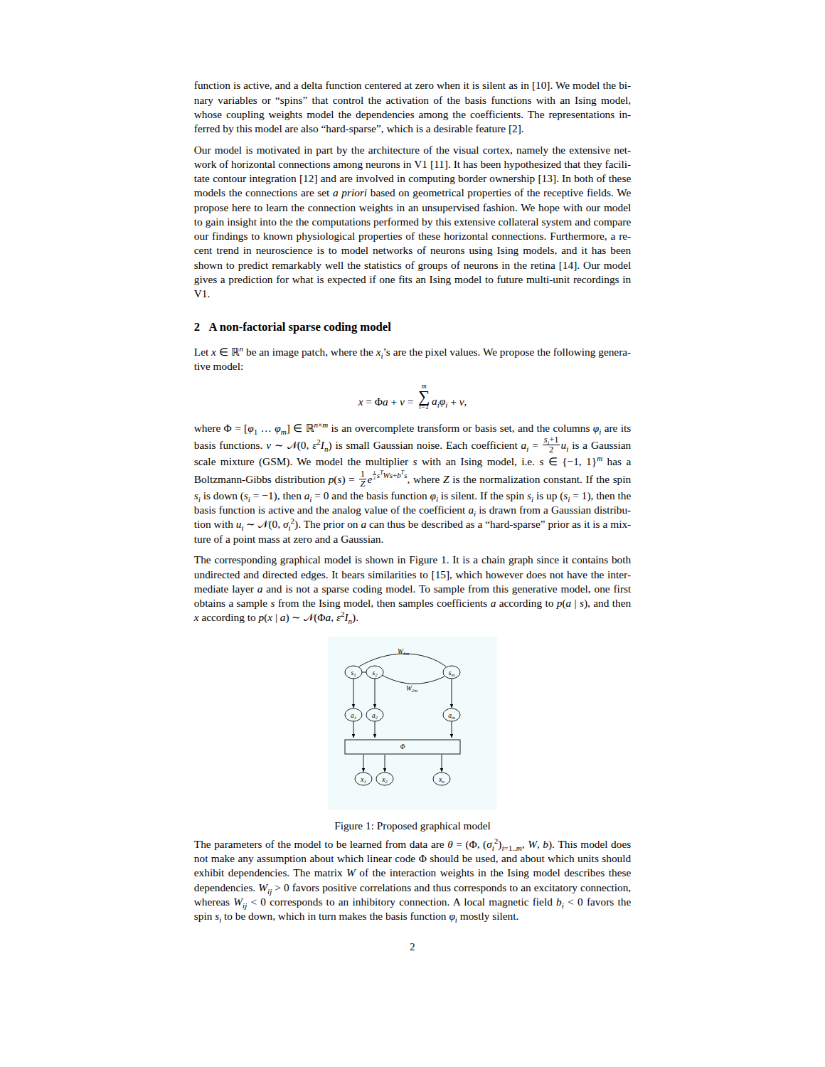function is active, and a delta function centered at zero when it is silent as in [10]. We model the binary variables or “spins” that control the activation of the basis functions with an Ising model, whose coupling weights model the dependencies among the coefficients. The representations inferred by this model are also “hard-sparse”, which is a desirable feature [2].
Our model is motivated in part by the architecture of the visual cortex, namely the extensive network of horizontal connections among neurons in V1 [11]. It has been hypothesized that they facilitate contour integration [12] and are involved in computing border ownership [13]. In both of these models the connections are set a priori based on geometrical properties of the receptive fields. We propose here to learn the connection weights in an unsupervised fashion. We hope with our model to gain insight into the the computations performed by this extensive collateral system and compare our findings to known physiological properties of these horizontal connections. Furthermore, a recent trend in neuroscience is to model networks of neurons using Ising models, and it has been shown to predict remarkably well the statistics of groups of neurons in the retina [14]. Our model gives a prediction for what is expected if one fits an Ising model to future multi-unit recordings in V1.
2 A non-factorial sparse coding model
Let x ∈ ℝn be an image patch, where the xi’s are the pixel values. We propose the following generative model:
x = Φa + ν = m∑i=1 aiφi + ν,
where Φ = [φ1 … φm] ∈ ℝn×m is an overcomplete transform or basis set, and the columns φi are its basis functions. ν ∼ 𝒩(0, ε2In) is small Gaussian noise. Each coefficient ai = si+12 ui is a Gaussian scale mixture (GSM). We model the multiplier s with an Ising model, i.e. s ∈ {−1, 1}m has a Boltzmann-Gibbs distribution p(s) = 1 Z e12 sTWs+bTs, where Z is the normalization constant. If the spin si is down (si = −1), then ai = 0 and the basis function φi is silent. If the spin si is up (si = 1), then the basis function is active and the analog value of the coefficient ai is drawn from a Gaussian distribution with ui ∼ 𝒩(0, σi2). The prior on a can thus be described as a “hard-sparse” prior as it is a mixture of a point mass at zero and a Gaussian.
The corresponding graphical model is shown in Figure 1. It is a chain graph since it contains both undirected and directed edges. It bears similarities to [15], which however does not have the intermediate layer a and is not a sparse coding model. To sample from this generative model, one first obtains a sample s from the Ising model, then samples coefficients a according to p(a | s), and then x according to p(x | a) ∼ 𝒩(Φa, ε2In).
s1 s2 sm a1 a2 am x1 x2 xn Φ W1m W2m
Figure 1: Proposed graphical model
The parameters of the model to be learned from data are θ = (Φ, (σi2)i=1..m, W, b). This model does not make any assumption about which linear code Φ should be used, and about which units should exhibit dependencies. The matrix W of the interaction weights in the Ising model describes these dependencies. Wij > 0 favors positive correlations and thus corresponds to an excitatory connection, whereas Wij < 0 corresponds to an inhibitory connection. A local magnetic field bi < 0 favors the spin si to be down, which in turn makes the basis function φi mostly silent.
2